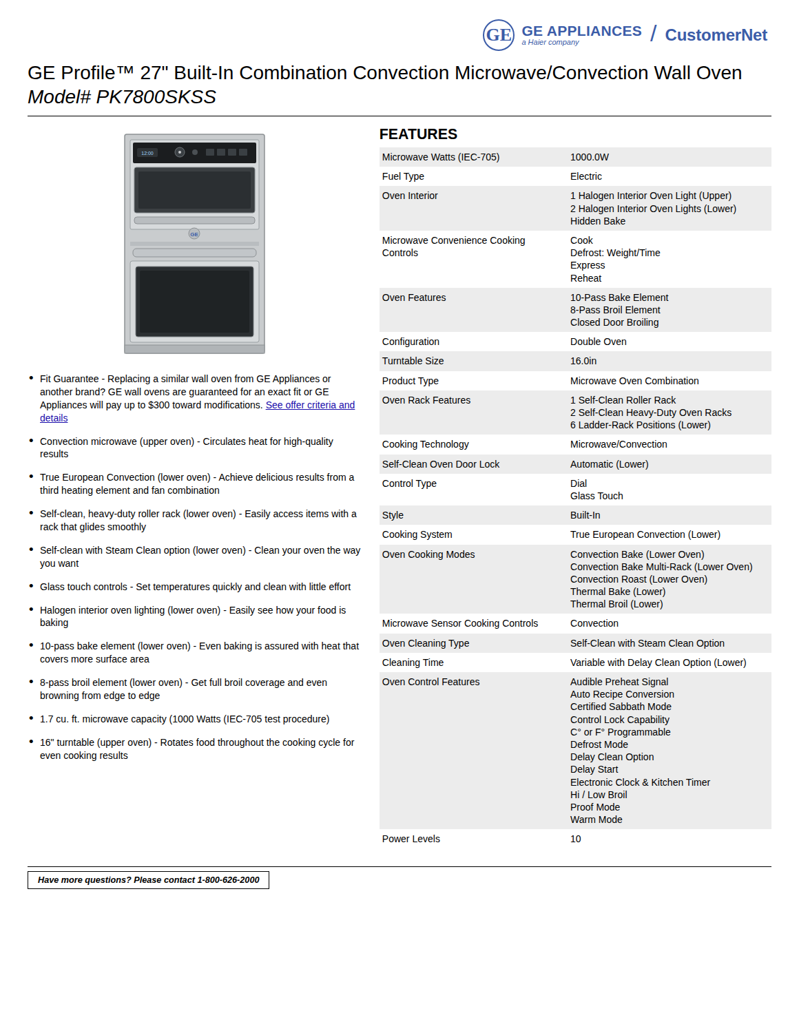GE
GE APPLIANCES
a Haier company
/
CustomerNet
GE Profile™ 27" Built-In Combination Convection Microwave/Convection Wall Oven Model# PK7800SKSS
12:00 GE
Fit Guarantee - Replacing a similar wall oven from GE Appliances or another brand? GE wall ovens are guaranteed for an exact fit or GE Appliances will pay up to $300 toward modifications. See offer criteria and details
Convection microwave (upper oven) - Circulates heat for high-quality results
True European Convection (lower oven) - Achieve delicious results from a third heating element and fan combination
Self-clean, heavy-duty roller rack (lower oven) - Easily access items with a rack that glides smoothly
Self-clean with Steam Clean option (lower oven) - Clean your oven the way you want
Glass touch controls - Set temperatures quickly and clean with little effort
Halogen interior oven lighting (lower oven) - Easily see how your food is baking
10-pass bake element (lower oven) - Even baking is assured with heat that covers more surface area
8-pass broil element (lower oven) - Get full broil coverage and even browning from edge to edge
1.7 cu. ft. microwave capacity (1000 Watts (IEC-705 test procedure)
16" turntable (upper oven) - Rotates food throughout the cooking cycle for even cooking results
FEATURES
| Microwave Watts (IEC-705) | 1000.0W |
| Fuel Type | Electric |
| Oven Interior | 1 Halogen Interior Oven Light (Upper) 2 Halogen Interior Oven Lights (Lower) Hidden Bake |
| Microwave Convenience Cooking Controls | Cook Defrost: Weight/Time Express Reheat |
| Oven Features | 10-Pass Bake Element 8-Pass Broil Element Closed Door Broiling |
| Configuration | Double Oven |
| Turntable Size | 16.0in |
| Product Type | Microwave Oven Combination |
| Oven Rack Features | 1 Self-Clean Roller Rack 2 Self-Clean Heavy-Duty Oven Racks 6 Ladder-Rack Positions (Lower) |
| Cooking Technology | Microwave/Convection |
| Self-Clean Oven Door Lock | Automatic (Lower) |
| Control Type | Dial Glass Touch |
| Style | Built-In |
| Cooking System | True European Convection (Lower) |
| Oven Cooking Modes | Convection Bake (Lower Oven) Convection Bake Multi-Rack (Lower Oven) Convection Roast (Lower Oven) Thermal Bake (Lower) Thermal Broil (Lower) |
| Microwave Sensor Cooking Controls | Convection |
| Oven Cleaning Type | Self-Clean with Steam Clean Option |
| Cleaning Time | Variable with Delay Clean Option (Lower) |
| Oven Control Features | Audible Preheat Signal Auto Recipe Conversion Certified Sabbath Mode Control Lock Capability C° or F° Programmable Defrost Mode Delay Clean Option Delay Start Electronic Clock & Kitchen Timer Hi / Low Broil Proof Mode Warm Mode |
| Power Levels | 10 |
Have more questions? Please contact 1-800-626-2000